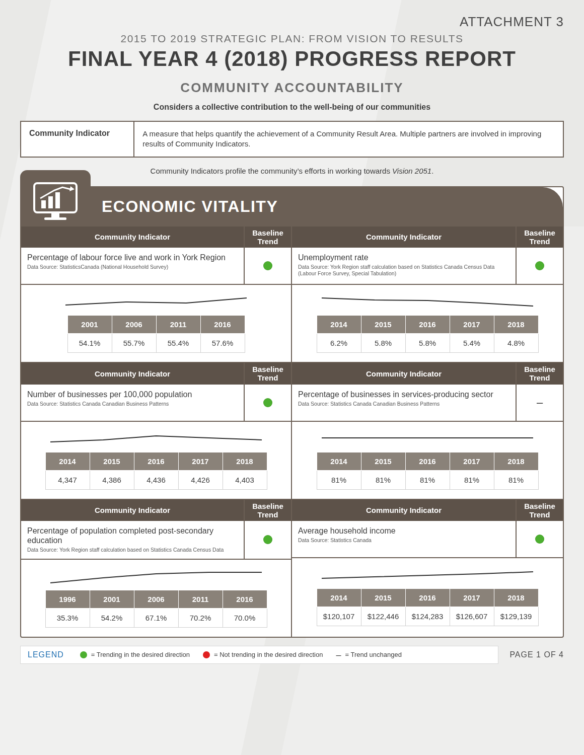ATTACHMENT 3
2015 TO 2019 STRATEGIC PLAN: FROM VISION TO RESULTS
FINAL YEAR 4 (2018) PROGRESS REPORT
COMMUNITY ACCOUNTABILITY
Considers a collective contribution to the well-being of our communities
Community Indicator
A measure that helps quantify the achievement of a Community Result Area. Multiple partners are involved in improving results of Community Indicators.
Community Indicators profile the community’s efforts in working towards Vision 2051.
ECONOMIC VITALITY
Community Indicator
Baseline
Trend
Percentage of labour force live and work in York Region
Data Source: StatisticsCanada (National Household Survey)
| 2001 | 2006 | 2011 | 2016 |
| --- | --- | --- | --- |
| 54.1% | 55.7% | 55.4% | 57.6% |
Community Indicator
Baseline
Trend
Unemployment rate
Data Source: York Region staff calculation based on Statistics Canada Census Data (Labour Force Survey, Special Tabulation)
| 2014 | 2015 | 2016 | 2017 | 2018 |
| --- | --- | --- | --- | --- |
| 6.2% | 5.8% | 5.8% | 5.4% | 4.8% |
Community Indicator
Baseline
Trend
Number of businesses per 100,000 population
Data Source: Statistics Canada Canadian Business Patterns
| 2014 | 2015 | 2016 | 2017 | 2018 |
| --- | --- | --- | --- | --- |
| 4,347 | 4,386 | 4,436 | 4,426 | 4,403 |
Community Indicator
Baseline
Trend
Percentage of businesses in services-producing sector
Data Source: Statistics Canada Canadian Business Patterns
–
| 2014 | 2015 | 2016 | 2017 | 2018 |
| --- | --- | --- | --- | --- |
| 81% | 81% | 81% | 81% | 81% |
Community Indicator
Baseline
Trend
Percentage of population completed post-secondary education
Data Source: York Region staff calculation based on Statistics Canada Census Data
| 1996 | 2001 | 2006 | 2011 | 2016 |
| --- | --- | --- | --- | --- |
| 35.3% | 54.2% | 67.1% | 70.2% | 70.0% |
Community Indicator
Baseline
Trend
Average household income
Data Source: Statistics Canada
| 2014 | 2015 | 2016 | 2017 | 2018 |
| --- | --- | --- | --- | --- |
| $120,107 | $122,446 | $124,283 | $126,607 | $129,139 |
LEGEND = Trending in the desired direction = Not trending in the desired direction – = Trend unchanged
PAGE 1 OF 4